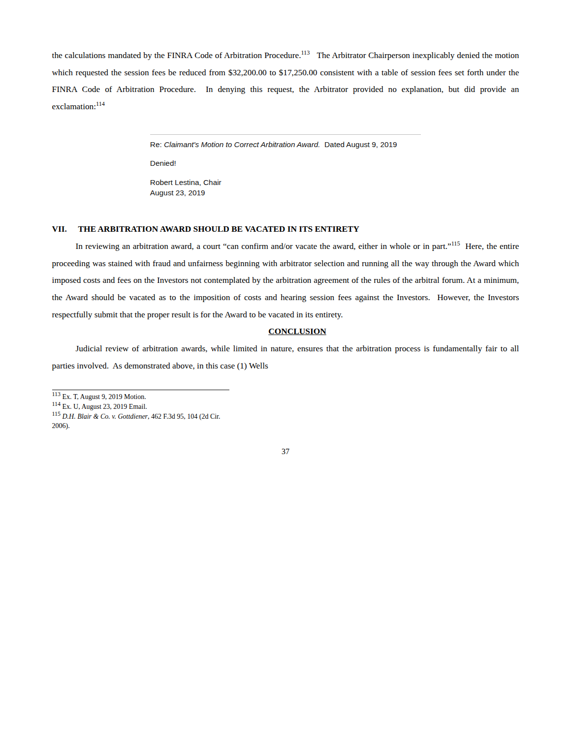the calculations mandated by the FINRA Code of Arbitration Procedure.113 The Arbitrator Chairperson inexplicably denied the motion which requested the session fees be reduced from $32,200.00 to $17,250.00 consistent with a table of session fees set forth under the FINRA Code of Arbitration Procedure. In denying this request, the Arbitrator provided no explanation, but did provide an exclamation:114
Re: Claimant's Motion to Correct Arbitration Award. Dated August 9, 2019
Denied!
Robert Lestina, Chair
August 23, 2019
VII. The Arbitration Award Should Be Vacated In Its Entirety
In reviewing an arbitration award, a court “can confirm and/or vacate the award, either in whole or in part.”115 Here, the entire proceeding was stained with fraud and unfairness beginning with arbitrator selection and running all the way through the Award which imposed costs and fees on the Investors not contemplated by the arbitration agreement of the rules of the arbitral forum. At a minimum, the Award should be vacated as to the imposition of costs and hearing session fees against the Investors. However, the Investors respectfully submit that the proper result is for the Award to be vacated in its entirety.
CONCLUSION
Judicial review of arbitration awards, while limited in nature, ensures that the arbitration process is fundamentally fair to all parties involved. As demonstrated above, in this case (1) Wells
113 Ex. T, August 9, 2019 Motion.
114 Ex. U, August 23, 2019 Email.
115 D.H. Blair & Co. v. Gottdiener, 462 F.3d 95, 104 (2d Cir. 2006).
37